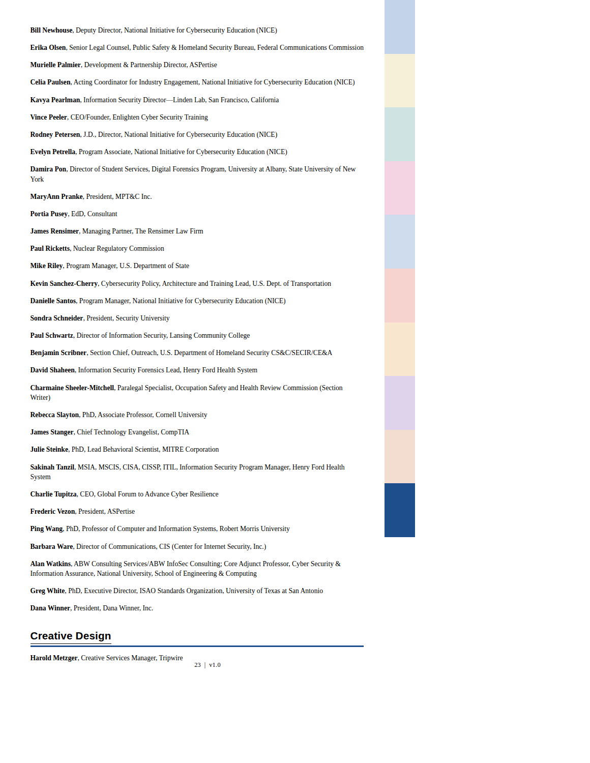Bill Newhouse, Deputy Director, National Initiative for Cybersecurity Education (NICE)
Erika Olsen, Senior Legal Counsel, Public Safety & Homeland Security Bureau, Federal Communications Commission
Murielle Palmier, Development & Partnership Director, ASPertise
Celia Paulsen, Acting Coordinator for Industry Engagement, National Initiative for Cybersecurity Education (NICE)
Kavya Pearlman, Information Security Director—Linden Lab, San Francisco, California
Vince Peeler, CEO/Founder, Enlighten Cyber Security Training
Rodney Petersen, J.D., Director, National Initiative for Cybersecurity Education (NICE)
Evelyn Petrella, Program Associate, National Initiative for Cybersecurity Education (NICE)
Damira Pon, Director of Student Services, Digital Forensics Program, University at Albany, State University of New York
MaryAnn Pranke, President, MPT&C Inc.
Portia Pusey, EdD, Consultant
James Rensimer, Managing Partner, The Rensimer Law Firm
Paul Ricketts, Nuclear Regulatory Commission
Mike Riley, Program Manager, U.S. Department of State
Kevin Sanchez-Cherry, Cybersecurity Policy, Architecture and Training Lead, U.S. Dept. of Transportation
Danielle Santos, Program Manager, National Initiative for Cybersecurity Education (NICE)
Sondra Schneider, President, Security University
Paul Schwartz, Director of Information Security, Lansing Community College
Benjamin Scribner, Section Chief, Outreach, U.S. Department of Homeland Security CS&C/SECIR/CE&A
David Shaheen, Information Security Forensics Lead, Henry Ford Health System
Charmaine Sheeler-Mitchell, Paralegal Specialist, Occupation Safety and Health Review Commission (Section Writer)
Rebecca Slayton, PhD, Associate Professor, Cornell University
James Stanger, Chief Technology Evangelist, CompTIA
Julie Steinke, PhD, Lead Behavioral Scientist, MITRE Corporation
Sakinah Tanzil, MSIA, MSCIS, CISA, CISSP, ITIL, Information Security Program Manager, Henry Ford Health System
Charlie Tupitza, CEO, Global Forum to Advance Cyber Resilience
Frederic Vezon, President, ASPertise
Ping Wang, PhD, Professor of Computer and Information Systems, Robert Morris University
Barbara Ware, Director of Communications, CIS (Center for Internet Security, Inc.)
Alan Watkins, ABW Consulting Services/ABW InfoSec Consulting; Core Adjunct Professor, Cyber Security & Information Assurance, National University, School of Engineering & Computing
Greg White, PhD, Executive Director, ISAO Standards Organization, University of Texas at San Antonio
Dana Winner, President, Dana Winner, Inc.
Creative Design
Harold Metzger, Creative Services Manager, Tripwire
23 | v1.0